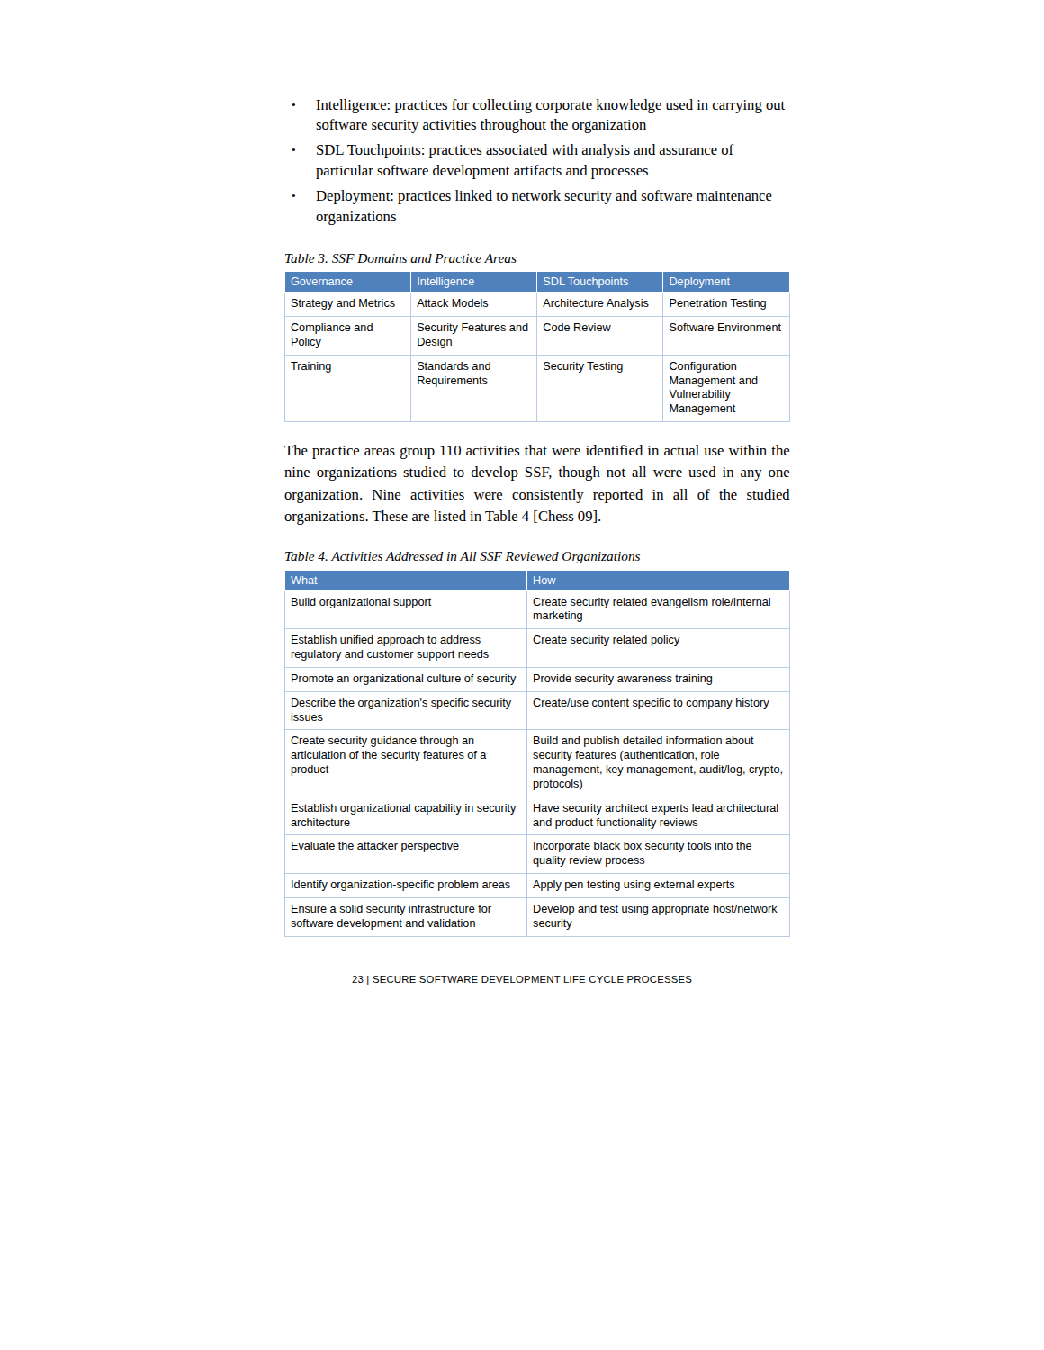Intelligence: practices for collecting corporate knowledge used in carrying out software security activities throughout the organization
SDL Touchpoints: practices associated with analysis and assurance of particular software development artifacts and processes
Deployment: practices linked to network security and software maintenance organizations
Table 3. SSF Domains and Practice Areas
| Governance | Intelligence | SDL Touchpoints | Deployment |
| --- | --- | --- | --- |
| Strategy and Metrics | Attack Models | Architecture Analysis | Penetration Testing |
| Compliance and Policy | Security Features and Design | Code Review | Software Environment |
| Training | Standards and Requirements | Security Testing | Configuration Management and Vulnerability Management |
The practice areas group 110 activities that were identified in actual use within the nine organizations studied to develop SSF, though not all were used in any one organization. Nine activities were consistently reported in all of the studied organizations. These are listed in Table 4 [Chess 09].
Table 4. Activities Addressed in All SSF Reviewed Organizations
| What | How |
| --- | --- |
| Build organizational support | Create security related evangelism role/internal marketing |
| Establish unified approach to address regulatory and customer support needs | Create security related policy |
| Promote an organizational culture of security | Provide security awareness training |
| Describe the organization's specific security issues | Create/use content specific to company history |
| Create security guidance through an articulation of the security features of a product | Build and publish detailed information about security features (authentication, role management, key management, audit/log, crypto, protocols) |
| Establish organizational capability in security architecture | Have security architect experts lead architectural and product functionality reviews |
| Evaluate the attacker perspective | Incorporate black box security tools into the quality review process |
| Identify organization-specific problem areas | Apply pen testing using external experts |
| Ensure a solid security infrastructure for software development and validation | Develop and test using appropriate host/network security |
23 | SECURE SOFTWARE DEVELOPMENT LIFE CYCLE PROCESSES